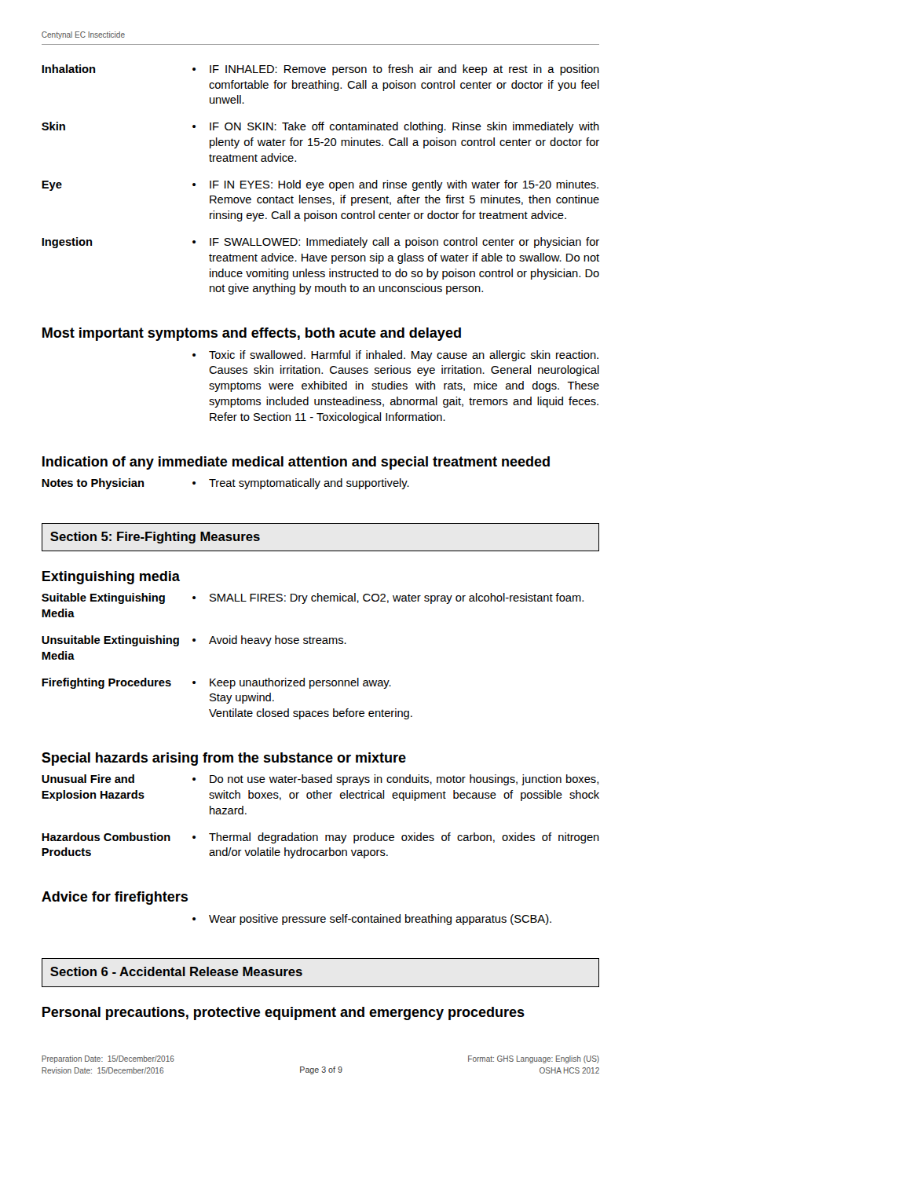Centynal EC Insecticide
| Inhalation | • | IF INHALED: Remove person to fresh air and keep at rest in a position comfortable for breathing. Call a poison control center or doctor if you feel unwell. |
| Skin | • | IF ON SKIN: Take off contaminated clothing. Rinse skin immediately with plenty of water for 15-20 minutes. Call a poison control center or doctor for treatment advice. |
| Eye | • | IF IN EYES: Hold eye open and rinse gently with water for 15-20 minutes. Remove contact lenses, if present, after the first 5 minutes, then continue rinsing eye. Call a poison control center or doctor for treatment advice. |
| Ingestion | • | IF SWALLOWED: Immediately call a poison control center or physician for treatment advice. Have person sip a glass of water if able to swallow. Do not induce vomiting unless instructed to do so by poison control or physician. Do not give anything by mouth to an unconscious person. |
Most important symptoms and effects, both acute and delayed
| | • | Toxic if swallowed. Harmful if inhaled. May cause an allergic skin reaction. Causes skin irritation. Causes serious eye irritation. General neurological symptoms were exhibited in studies with rats, mice and dogs. These symptoms included unsteadiness, abnormal gait, tremors and liquid feces. Refer to Section 11 - Toxicological Information. |
Indication of any immediate medical attention and special treatment needed
| Notes to Physician | • | Treat symptomatically and supportively. |
Section 5: Fire-Fighting Measures
Extinguishing media
| Suitable Extinguishing Media | • | SMALL FIRES: Dry chemical, CO2, water spray or alcohol-resistant foam. |
| Unsuitable Extinguishing Media | • | Avoid heavy hose streams. |
| Firefighting Procedures | • | Keep unauthorized personnel away. Stay upwind. Ventilate closed spaces before entering. |
Special hazards arising from the substance or mixture
| Unusual Fire and Explosion Hazards | • | Do not use water-based sprays in conduits, motor housings, junction boxes, switch boxes, or other electrical equipment because of possible shock hazard. |
| Hazardous Combustion Products | • | Thermal degradation may produce oxides of carbon, oxides of nitrogen and/or volatile hydrocarbon vapors. |
Advice for firefighters
| | • | Wear positive pressure self-contained breathing apparatus (SCBA). |
Section 6 - Accidental Release Measures
Personal precautions, protective equipment and emergency procedures
Preparation Date: 15/December/2016
Revision Date: 15/December/2016
Page 3 of 9
Format: GHS Language: English (US)
OSHA HCS 2012